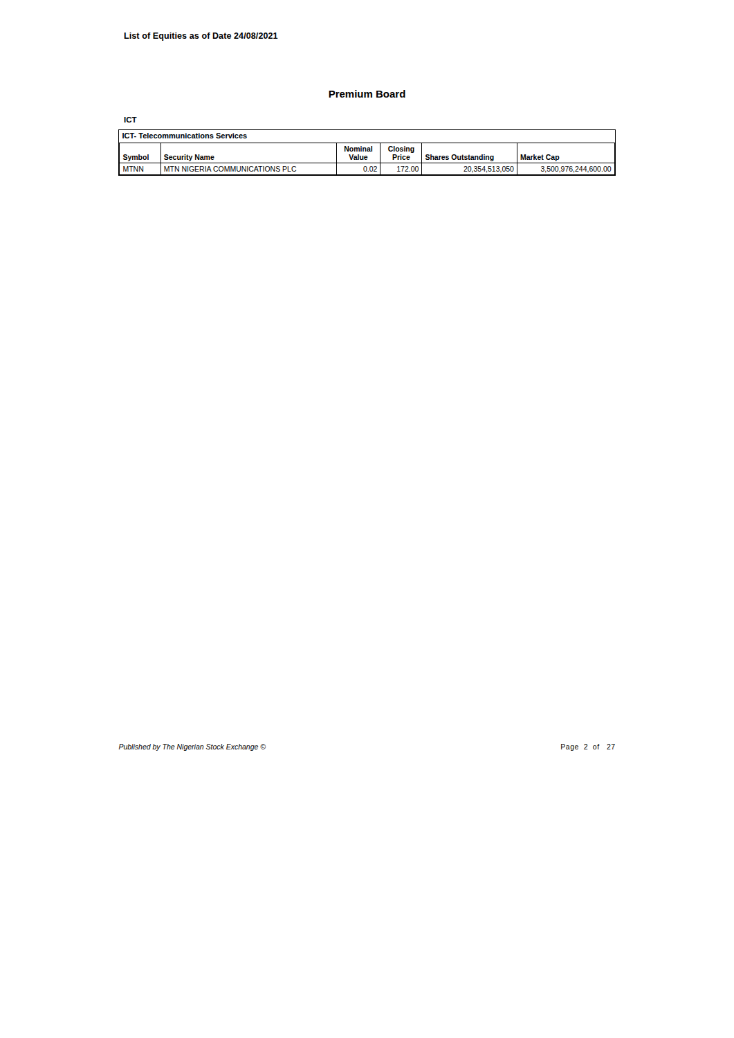List of Equities as of Date 24/08/2021
Premium Board
ICT
ICT- Telecommunications Services
| Symbol | Security Name | Nominal Value | Closing Price | Shares Outstanding | Market Cap |
| --- | --- | --- | --- | --- | --- |
| MTNN | MTN NIGERIA COMMUNICATIONS PLC | 0.02 | 172.00 | 20,354,513,050 | 3,500,976,244,600.00 |
Published by The Nigerian Stock Exchange ©
Page 2 of 27